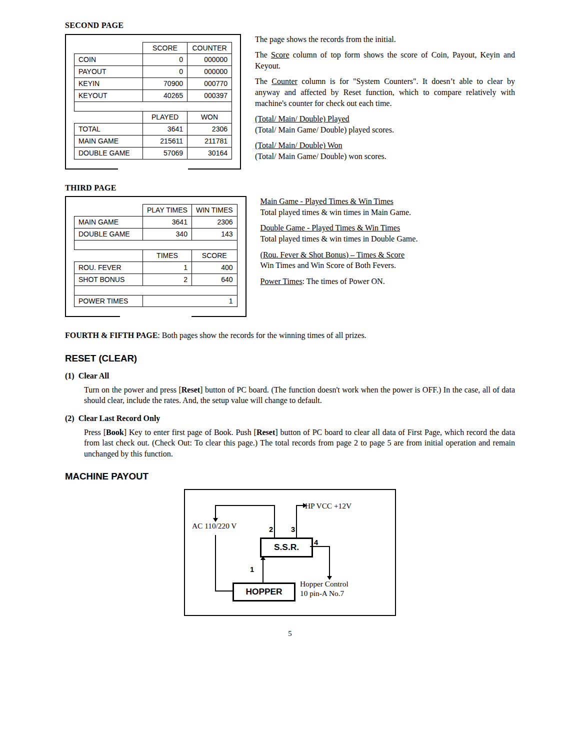SECOND PAGE
| | SCORE | COUNTER |
| COIN | 0 | 000000 |
| PAYOUT | 0 | 000000 |
| KEYIN | 70900 | 000770 |
| KEYOUT | 40265 | 000397 |
| | PLAYED | WON |
| TOTAL | 3641 | 2306 |
| MAIN GAME | 215611 | 211781 |
| DOUBLE GAME | 57069 | 30164 |
The page shows the records from the initial.
The Score column of top form shows the score of Coin, Payout, Keyin and Keyout.
The Counter column is for "System Counters". It doesn’t able to clear by anyway and affected by Reset function, which to compare relatively with machine's counter for check out each time.
(Total/ Main/ Double) Played
(Total/ Main Game/ Double) played scores.
(Total/ Main/ Double) Won
(Total/ Main Game/ Double) won scores.
THIRD PAGE
| | PLAY TIMES | WIN TIMES |
| MAIN GAME | 3641 | 2306 |
| DOUBLE GAME | 340 | 143 |
| | TIMES | SCORE |
| ROU. FEVER | 1 | 400 |
| SHOT BONUS | 2 | 640 |
| POWER TIMES | 1 |
Main Game - Played Times & Win Times
Total played times & win times in Main Game.
Double Game - Played Times & Win Times
Total played times & win times in Double Game.
(Rou. Fever & Shot Bonus) – Times & Score
Win Times and Win Score of Both Fevers.
Power Times: The times of Power ON.
FOURTH & FIFTH PAGE: Both pages show the records for the winning times of all prizes.
RESET (CLEAR)
(1) Clear All
Turn on the power and press [Reset] button of PC board. (The function doesn't work when the power is OFF.) In the case, all of data should clear, include the rates. And, the setup value will change to default.
(2) Clear Last Record Only
Press [Book] Key to enter first page of Book. Push [Reset] button of PC board to clear all data of First Page, which record the data from last check out. (Check Out: To clear this page.) The total records from page 2 to page 5 are from initial operation and remain unchanged by this function.
MACHINE PAYOUT
AC 110/220 V
HP VCC +12V
Hopper Control
10 pin-A No.7
1
2
3
4
S.S.R.
HOPPER
5